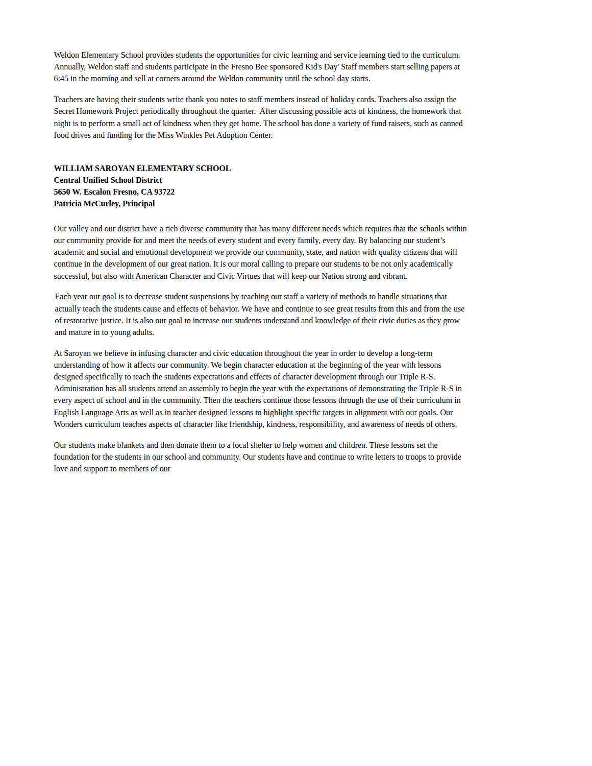Weldon Elementary School provides students the opportunities for civic learning and service learning tied to the curriculum. Annually, Weldon staff and students participate in the Fresno Bee sponsored Kid's Day' Staff members start selling papers at 6:45 in the morning and sell at corners around the Weldon community until the school day starts.
Teachers are having their students write thank you notes to staff members instead of holiday cards. Teachers also assign the Secret Homework Project periodically throughout the quarter. After discussing possible acts of kindness, the homework that night is to perform a small act of kindness when they get home. The school has done a variety of fund raisers, such as canned food drives and funding for the Miss Winkles Pet Adoption Center.
WILLIAM SAROYAN ELEMENTARY SCHOOL
Central Unified School District
5650 W. Escalon Fresno, CA 93722
Patricia McCurley, Principal
Our valley and our district have a rich diverse community that has many different needs which requires that the schools within our community provide for and meet the needs of every student and every family, every day. By balancing our student’s academic and social and emotional development we provide our community, state, and nation with quality citizens that will continue in the development of our great nation. It is our moral calling to prepare our students to be not only academically successful, but also with American Character and Civic Virtues that will keep our Nation strong and vibrant.
Each year our goal is to decrease student suspensions by teaching our staff a variety of methods to handle situations that actually teach the students cause and effects of behavior. We have and continue to see great results from this and from the use of restorative justice. It is also our goal to increase our students understand and knowledge of their civic duties as they grow and mature in to young adults.
At Saroyan we believe in infusing character and civic education throughout the year in order to develop a long-term understanding of how it affects our community. We begin character education at the beginning of the year with lessons designed specifically to teach the students expectations and effects of character development through our Triple R-S. Administration has all students attend an assembly to begin the year with the expectations of demonstrating the Triple R-S in every aspect of school and in the community. Then the teachers continue those lessons through the use of their curriculum in English Language Arts as well as in teacher designed lessons to highlight specific targets in alignment with our goals. Our Wonders curriculum teaches aspects of character like friendship, kindness, responsibility, and awareness of needs of others.
Our students make blankets and then donate them to a local shelter to help women and children. These lessons set the foundation for the students in our school and community. Our students have and continue to write letters to troops to provide love and support to members of our